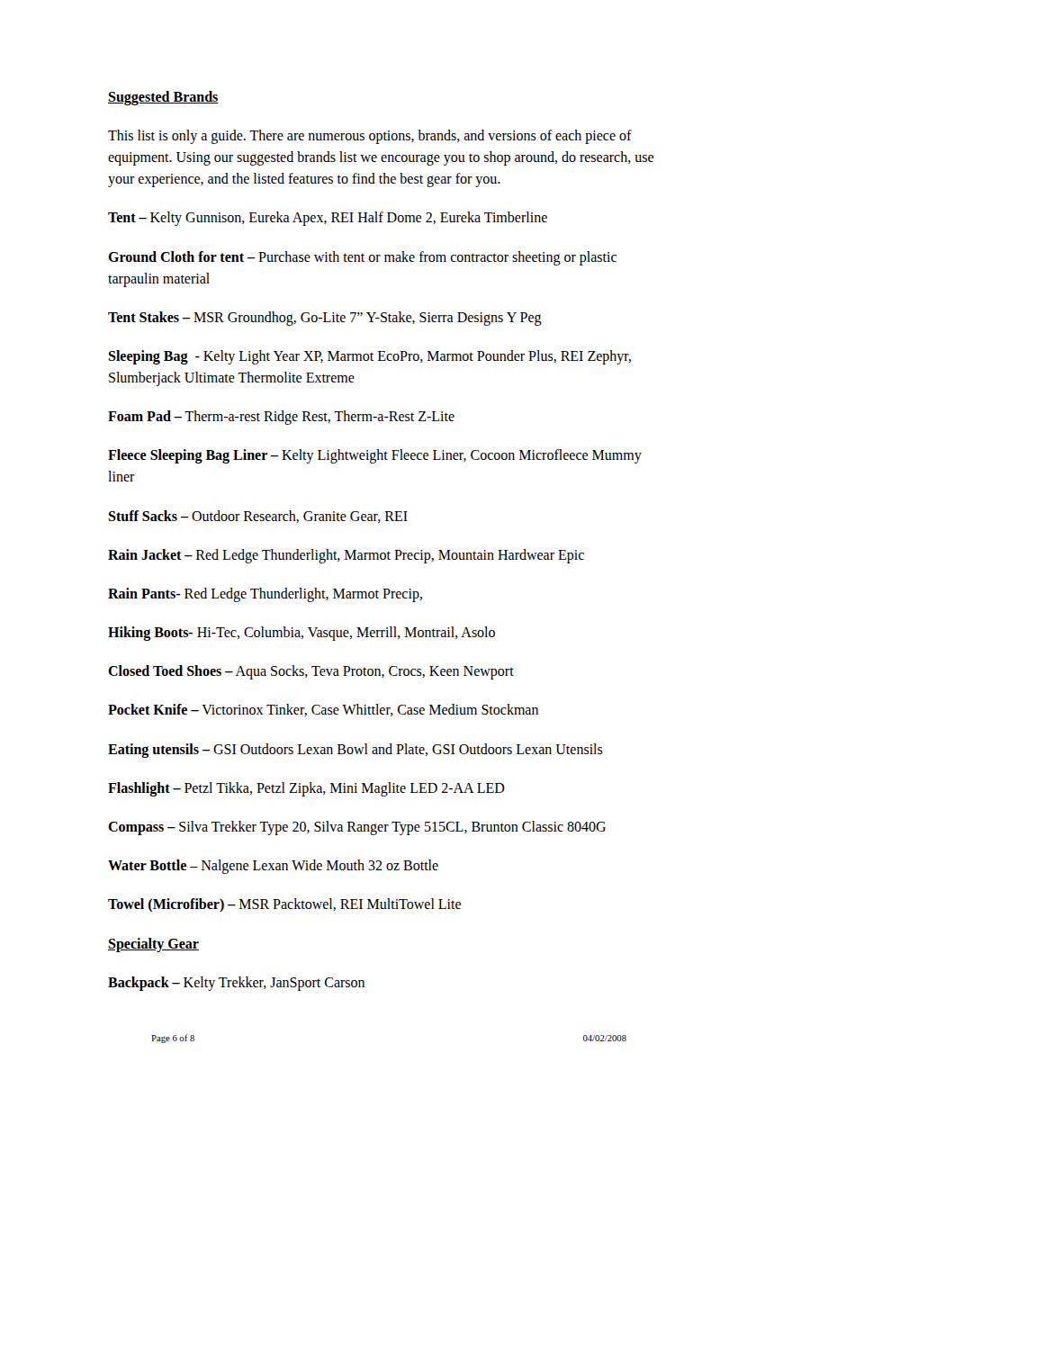Suggested Brands
This list is only a guide. There are numerous options, brands, and versions of each piece of equipment. Using our suggested brands list we encourage you to shop around, do research, use your experience, and the listed features to find the best gear for you.
Tent – Kelty Gunnison, Eureka Apex, REI Half Dome 2, Eureka Timberline
Ground Cloth for tent – Purchase with tent or make from contractor sheeting or plastic tarpaulin material
Tent Stakes – MSR Groundhog, Go-Lite 7” Y-Stake, Sierra Designs Y Peg
Sleeping Bag - Kelty Light Year XP, Marmot EcoPro, Marmot Pounder Plus, REI Zephyr, Slumberjack Ultimate Thermolite Extreme
Foam Pad – Therm-a-rest Ridge Rest, Therm-a-Rest Z-Lite
Fleece Sleeping Bag Liner – Kelty Lightweight Fleece Liner, Cocoon Microfleece Mummy liner
Stuff Sacks – Outdoor Research, Granite Gear, REI
Rain Jacket – Red Ledge Thunderlight, Marmot Precip, Mountain Hardwear Epic
Rain Pants- Red Ledge Thunderlight, Marmot Precip,
Hiking Boots- Hi-Tec, Columbia, Vasque, Merrill, Montrail, Asolo
Closed Toed Shoes – Aqua Socks, Teva Proton, Crocs, Keen Newport
Pocket Knife – Victorinox Tinker, Case Whittler, Case Medium Stockman
Eating utensils – GSI Outdoors Lexan Bowl and Plate, GSI Outdoors Lexan Utensils
Flashlight – Petzl Tikka, Petzl Zipka, Mini Maglite LED 2-AA LED
Compass – Silva Trekker Type 20, Silva Ranger Type 515CL, Brunton Classic 8040G
Water Bottle – Nalgene Lexan Wide Mouth 32 oz Bottle
Towel (Microfiber) – MSR Packtowel, REI MultiTowel Lite
Specialty Gear
Backpack – Kelty Trekker, JanSport Carson
Page 6 of 8 04/02/2008